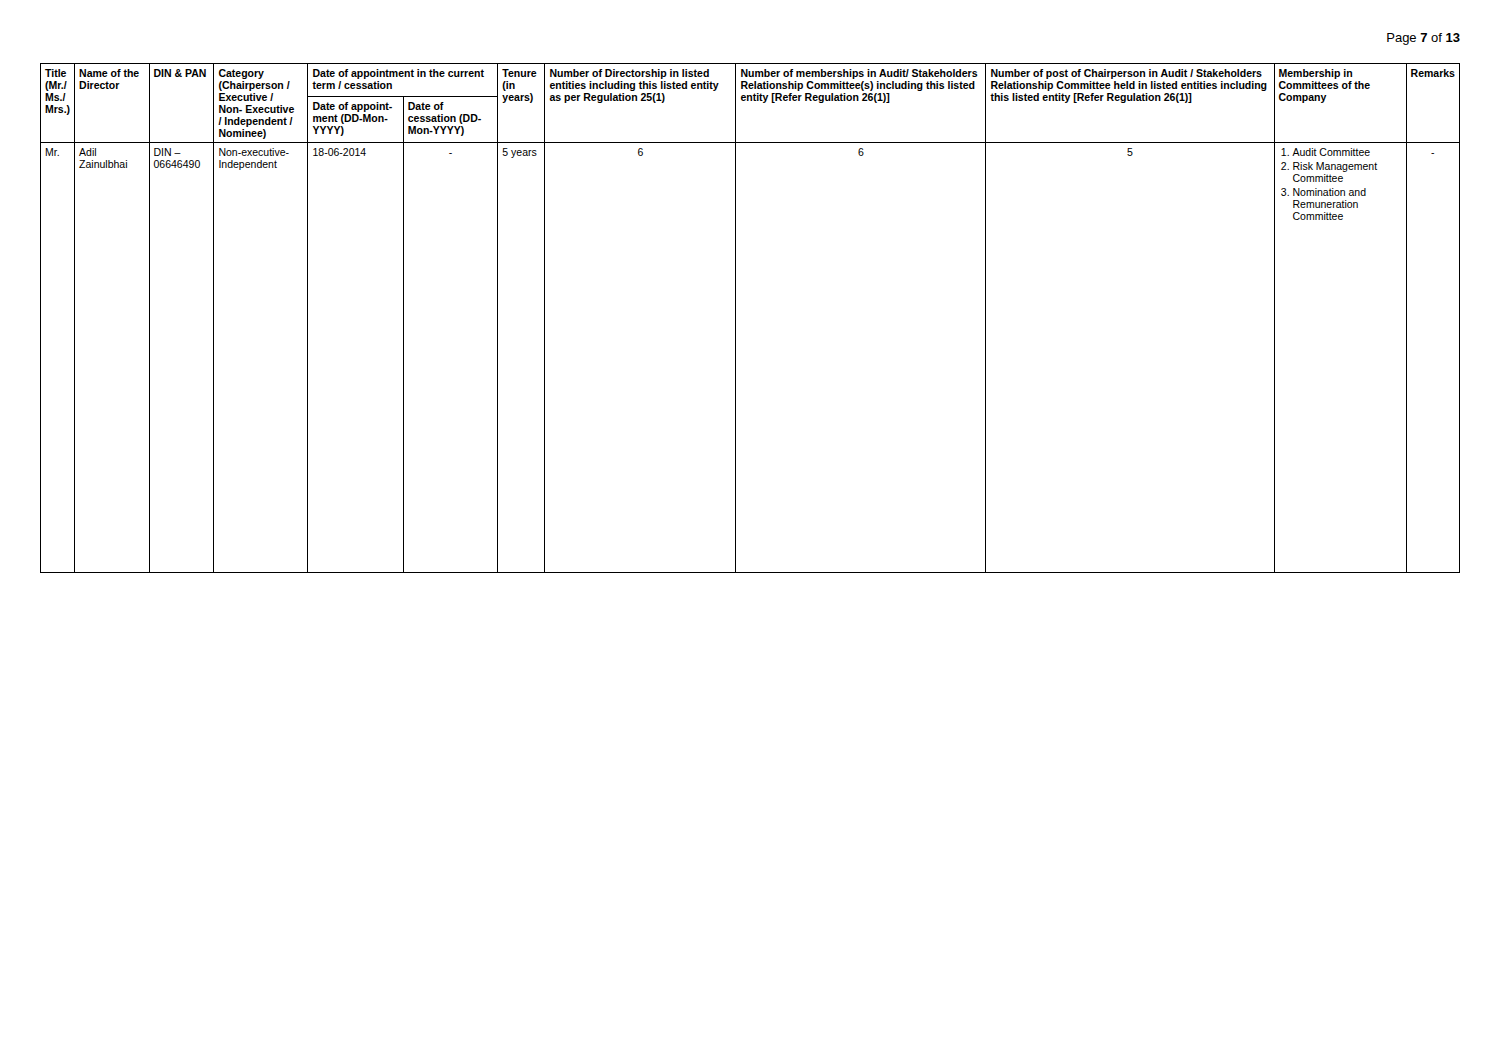Page 7 of 13
| Title (Mr./ Ms./ Mrs.) | Name of the Director | DIN & PAN | Category (Chairperson / Executive / Non- Executive / Independent / Nominee) | Date of appointment in the current term / cessation | Tenure (in years) | Number of Directorship in listed entities including this listed entity as per Regulation 25(1) | Number of memberships in Audit/ Stakeholders Relationship Committee(s) including this listed entity [Refer Regulation 26(1)] | Number of post of Chairperson in Audit / Stakeholders Relationship Committee held in listed entities including this listed entity [Refer Regulation 26(1)] | Membership in Committees of the Company | Remarks |
| --- | --- | --- | --- | --- | --- | --- | --- | --- | --- | --- |
| Date of appoint-ment (DD-Mon-YYYY) | Date of cessation (DD-Mon-YYYY) |
| Mr. | Adil Zainulbhai | DIN – 06646490 | Non-executive-Independent | 18-06-2014 | - | 5 years | 6 | 6 | 5 | Audit Committee Risk Management Committee Nomination and Remuneration Committee | - |